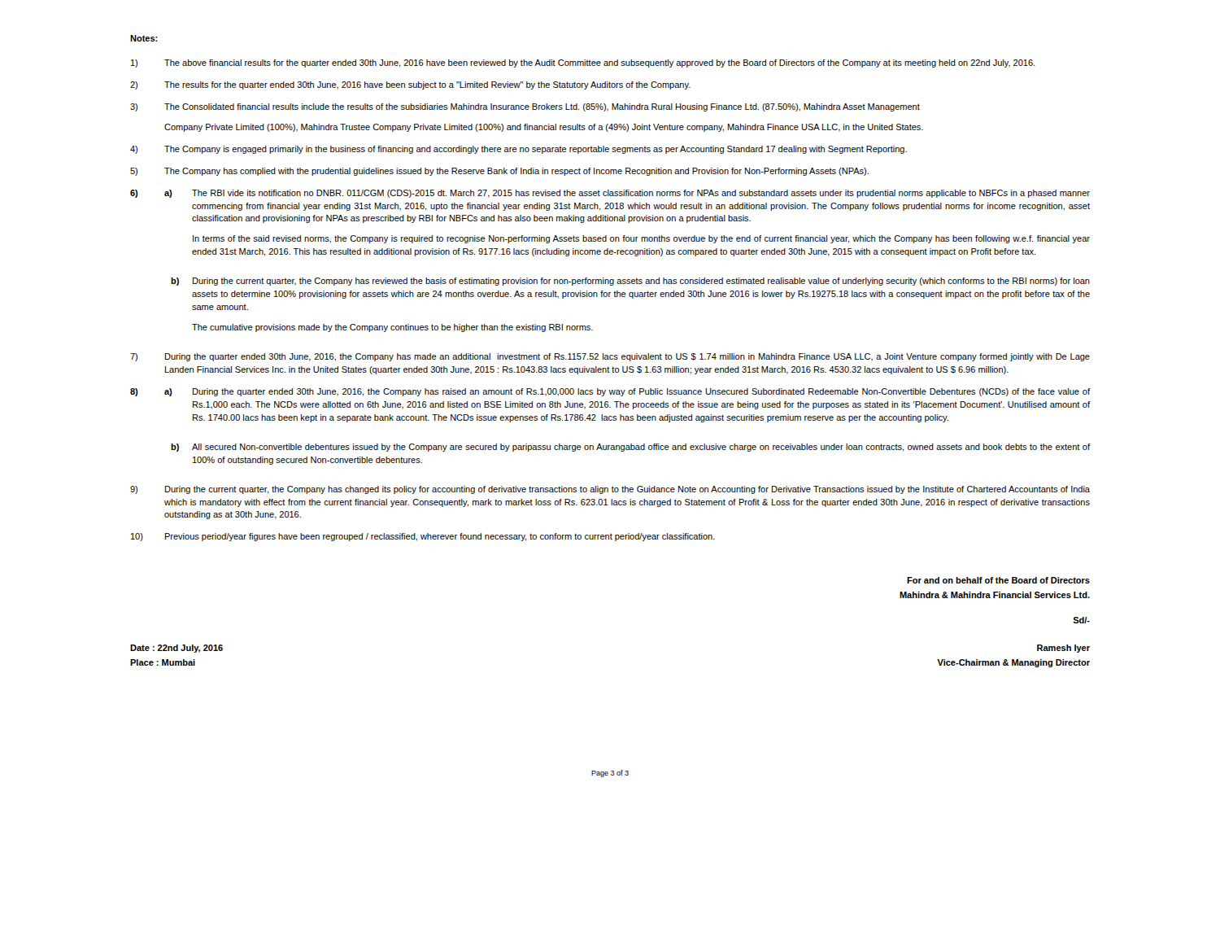Notes:
| 1) | The above financial results for the quarter ended 30th June, 2016 have been reviewed by the Audit Committee and subsequently approved by the Board of Directors of the Company at its meeting held on 22nd July, 2016. |
| 2) | The results for the quarter ended 30th June, 2016 have been subject to a "Limited Review" by the Statutory Auditors of the Company. |
| 3) | The Consolidated financial results include the results of the subsidiaries Mahindra Insurance Brokers Ltd. (85%), Mahindra Rural Housing Finance Ltd. (87.50%), Mahindra Asset Management Company Private Limited (100%), Mahindra Trustee Company Private Limited (100%) and financial results of a (49%) Joint Venture company, Mahindra Finance USA LLC, in the United States. |
| 4) | The Company is engaged primarily in the business of financing and accordingly there are no separate reportable segments as per Accounting Standard 17 dealing with Segment Reporting. |
| 5) | The Company has complied with the prudential guidelines issued by the Reserve Bank of India in respect of Income Recognition and Provision for Non-Performing Assets (NPAs). |
| 6) | / a) / The RBI vide its notification no DNBR. 011/CGM (CDS)-2015 dt. March 27, 2015 has revised the asset classification norms for NPAs and substandard assets under its prudential norms applicable to NBFCs in a phased manner commencing from financial year ending 31st March, 2016, upto the financial year ending 31st March, 2018 which would result in an additional provision. The Company follows prudential norms for income recognition, asset classification and provisioning for NPAs as prescribed by RBI for NBFCs and has also been making additional provision on a prudential basis. In terms of the said revised norms, the Company is required to recognise Non-performing Assets based on four months overdue by the end of current financial year, which the Company has been following w.e.f. financial year ended 31st March, 2016. This has resulted in additional provision of Rs. 9177.16 lacs (including income de-recognition) as compared to quarter ended 30th June, 2015 with a consequent impact on Profit before tax. / / b) / During the current quarter, the Company has reviewed the basis of estimating provision for non-performing assets and has considered estimated realisable value of underlying security (which conforms to the RBI norms) for loan assets to determine 100% provisioning for assets which are 24 months overdue. As a result, provision for the quarter ended 30th June 2016 is lower by Rs.19275.18 lacs with a consequent impact on the profit before tax of the same amount. The cumulative provisions made by the Company continues to be higher than the existing RBI norms. / |
| 7) | During the quarter ended 30th June, 2016, the Company has made an additional investment of Rs.1157.52 lacs equivalent to US $ 1.74 million in Mahindra Finance USA LLC, a Joint Venture company formed jointly with De Lage Landen Financial Services Inc. in the United States (quarter ended 30th June, 2015 : Rs.1043.83 lacs equivalent to US $ 1.63 million; year ended 31st March, 2016 Rs. 4530.32 lacs equivalent to US $ 6.96 million). |
| 8) | / a) / During the quarter ended 30th June, 2016, the Company has raised an amount of Rs.1,00,000 lacs by way of Public Issuance Unsecured Subordinated Redeemable Non-Convertible Debentures (NCDs) of the face value of Rs.1,000 each. The NCDs were allotted on 6th June, 2016 and listed on BSE Limited on 8th June, 2016. The proceeds of the issue are being used for the purposes as stated in its 'Placement Document'. Unutilised amount of Rs. 1740.00 lacs has been kept in a separate bank account. The NCDs issue expenses of Rs.1786.42 lacs has been adjusted against securities premium reserve as per the accounting policy. / / b) / All secured Non-convertible debentures issued by the Company are secured by paripassu charge on Aurangabad office and exclusive charge on receivables under loan contracts, owned assets and book debts to the extent of 100% of outstanding secured Non-convertible debentures. / |
| 9) | During the current quarter, the Company has changed its policy for accounting of derivative transactions to align to the Guidance Note on Accounting for Derivative Transactions issued by the Institute of Chartered Accountants of India which is mandatory with effect from the current financial year. Consequently, mark to market loss of Rs. 623.01 lacs is charged to Statement of Profit & Loss for the quarter ended 30th June, 2016 in respect of derivative transactions outstanding as at 30th June, 2016. |
| 10) | Previous period/year figures have been regrouped / reclassified, wherever found necessary, to conform to current period/year classification. |
For and on behalf of the Board of Directors
Mahindra & Mahindra Financial Services Ltd.
Sd/-
Date : 22nd July, 2016
Place : Mumbai
Ramesh Iyer
Vice-Chairman & Managing Director
Page 3 of 3